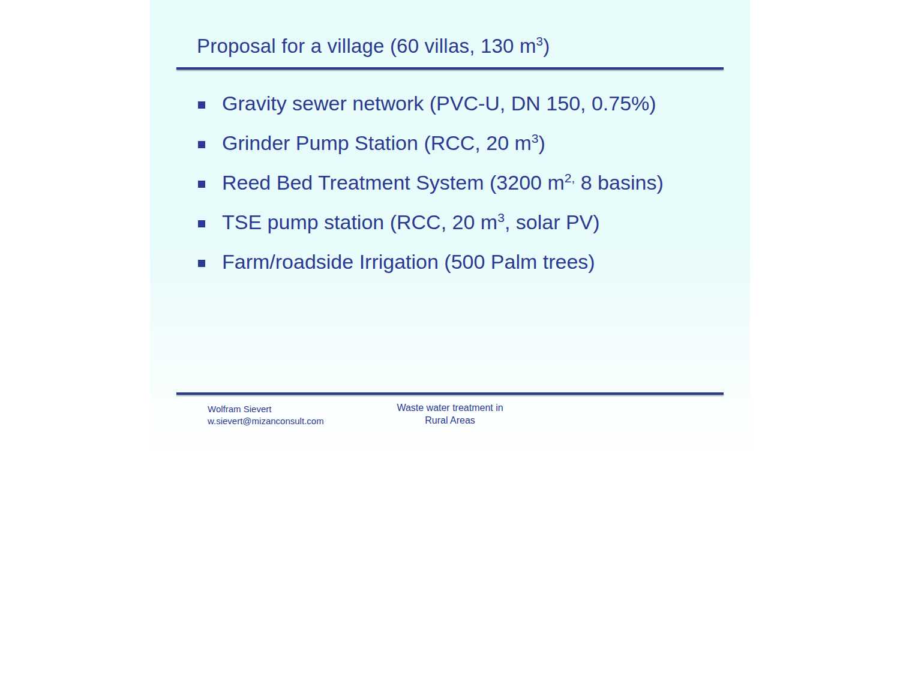Proposal for a village (60 villas, 130 m3)
Gravity sewer network (PVC-U, DN 150, 0.75%)
Grinder Pump Station (RCC, 20 m3)
Reed Bed Treatment System (3200 m2, 8 basins)
TSE pump station (RCC, 20 m3, solar PV)
Farm/roadside Irrigation (500 Palm trees)
Wolfram Sievert
w.sievert@mizanconsult.com
Waste water treatment in
Rural Areas